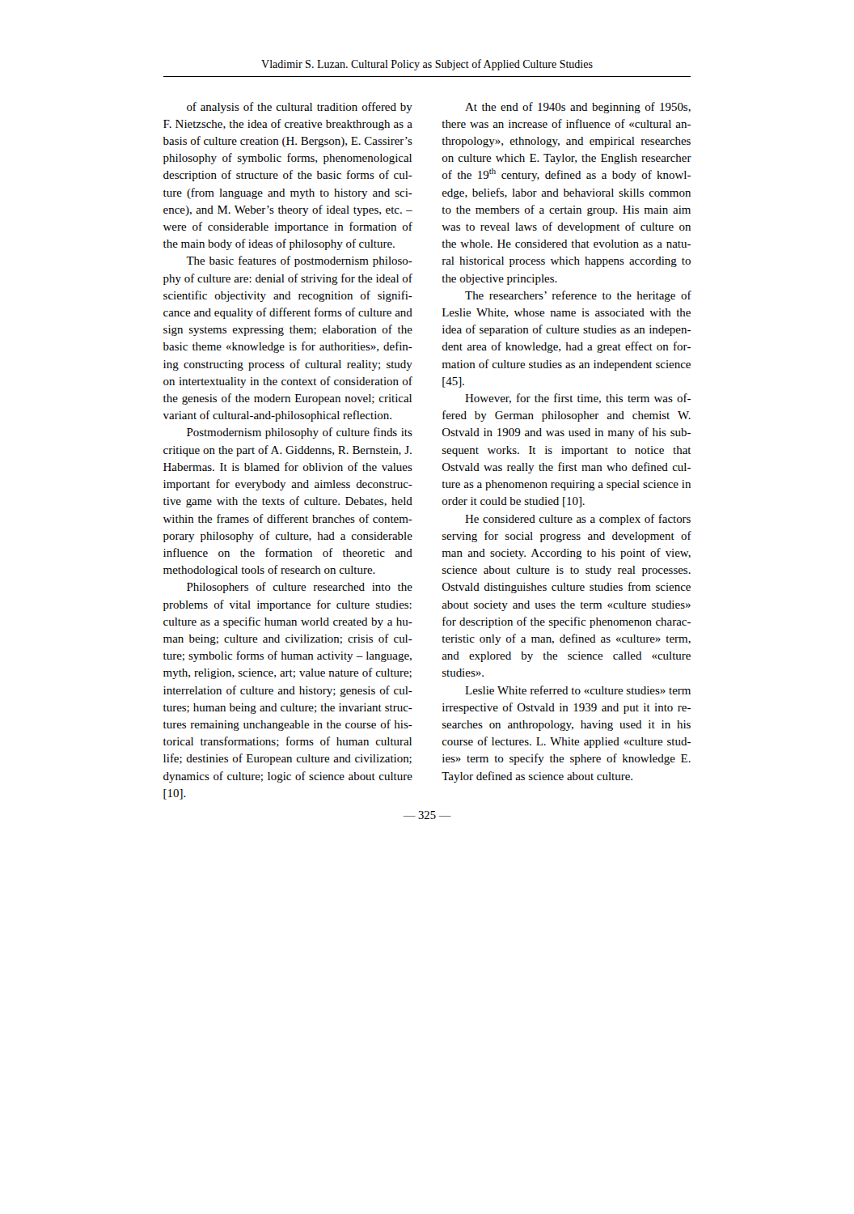Vladimir S. Luzan. Cultural Policy as Subject of Applied Culture Studies
of analysis of the cultural tradition offered by F. Nietzsche, the idea of creative breakthrough as a basis of culture creation (H. Bergson), E. Cassirer’s philosophy of symbolic forms, phenomenological description of structure of the basic forms of culture (from language and myth to history and science), and M. Weber’s theory of ideal types, etc. – were of considerable importance in formation of the main body of ideas of philosophy of culture.
The basic features of postmodernism philosophy of culture are: denial of striving for the ideal of scientific objectivity and recognition of significance and equality of different forms of culture and sign systems expressing them; elaboration of the basic theme «knowledge is for authorities», defining constructing process of cultural reality; study on intertextuality in the context of consideration of the genesis of the modern European novel; critical variant of cultural-and-philosophical reflection.
Postmodernism philosophy of culture finds its critique on the part of A. Giddenns, R. Bernstein, J. Habermas. It is blamed for oblivion of the values important for everybody and aimless deconstructive game with the texts of culture. Debates, held within the frames of different branches of contemporary philosophy of culture, had a considerable influence on the formation of theoretic and methodological tools of research on culture.
Philosophers of culture researched into the problems of vital importance for culture studies: culture as a specific human world created by a human being; culture and civilization; crisis of culture; symbolic forms of human activity – language, myth, religion, science, art; value nature of culture; interrelation of culture and history; genesis of cultures; human being and culture; the invariant structures remaining unchangeable in the course of historical transformations; forms of human cultural life; destinies of European culture and civilization; dynamics of culture; logic of science about culture [10].
At the end of 1940s and beginning of 1950s, there was an increase of influence of «cultural anthropology», ethnology, and empirical researches on culture which E. Taylor, the English researcher of the 19th century, defined as a body of knowledge, beliefs, labor and behavioral skills common to the members of a certain group. His main aim was to reveal laws of development of culture on the whole. He considered that evolution as a natural historical process which happens according to the objective principles.
The researchers’ reference to the heritage of Leslie White, whose name is associated with the idea of separation of culture studies as an independent area of knowledge, had a great effect on formation of culture studies as an independent science [45].
However, for the first time, this term was offered by German philosopher and chemist W. Ostvald in 1909 and was used in many of his subsequent works. It is important to notice that Ostvald was really the first man who defined culture as a phenomenon requiring a special science in order it could be studied [10].
He considered culture as a complex of factors serving for social progress and development of man and society. According to his point of view, science about culture is to study real processes. Ostvald distinguishes culture studies from science about society and uses the term «culture studies» for description of the specific phenomenon characteristic only of a man, defined as «culture» term, and explored by the science called «culture studies».
Leslie White referred to «culture studies» term irrespective of Ostvald in 1939 and put it into researches on anthropology, having used it in his course of lectures. L. White applied «culture studies» term to specify the sphere of knowledge E. Taylor defined as science about culture.
— 325 —